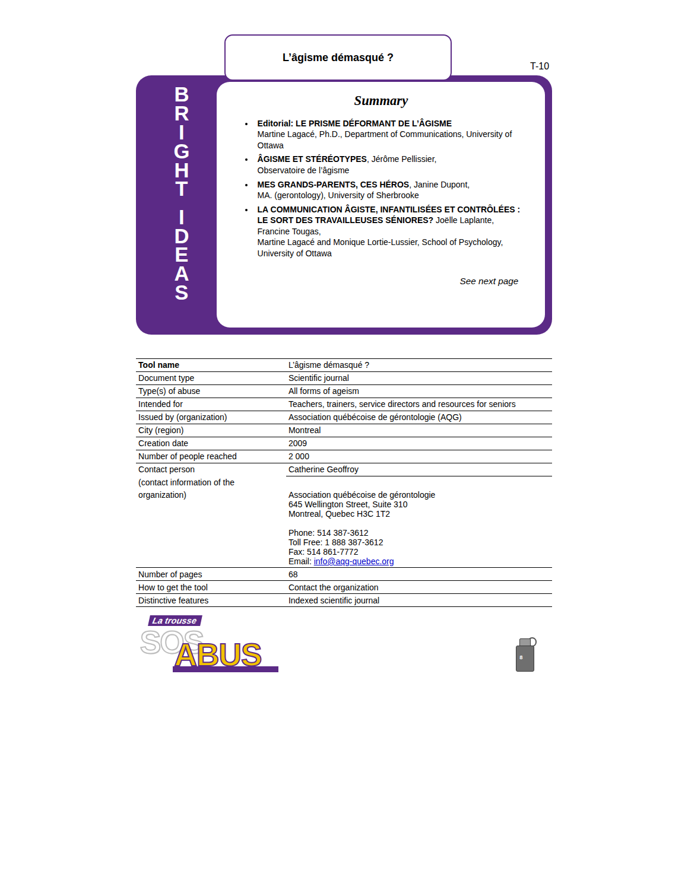L’âgisme démasqué ?
T-10
B
R
I
G
H
T
I
D
E
A
S
Summary
Editorial: LE PRISME DÉFORMANT DE L’ÂGISME
Martine Lagacé, Ph.D., Department of Communications, University of Ottawa
ÂGISME ET STÉRÉOTYPES, Jérôme Pellissier,
Observatoire de l’âgisme
MES GRANDS-PARENTS, CES HÉROS, Janine Dupont,
MA. (gerontology), University of Sherbrooke
LA COMMUNICATION ÂGISTE, INFANTILISÉES ET CONTRÔLÉES :
LE SORT DES TRAVAILLEUSES SÉNIORES? Joëlle Laplante, Francine Tougas,
Martine Lagacé and Monique Lortie-Lussier, School of Psychology, University of Ottawa
See next page
| Tool name | L’âgisme démasqué ? |
| Document type | Scientific journal |
| Type(s) of abuse | All forms of ageism |
| Intended for | Teachers, trainers, service directors and resources for seniors |
| Issued by (organization) | Association québécoise de gérontologie (AQG) |
| City (region) | Montreal |
| Creation date | 2009 |
| Number of people reached | 2 000 |
| Contact person | Catherine Geoffroy |
| (contact information of the | |
| organization) | Association québécoise de gérontologie 645 Wellington Street, Suite 310 Montreal, Quebec H3C 1T2 Phone: 514 387-3612 Toll Free: 1 888 387-3612 Fax: 514 861-7772 Email: info@aqg-quebec.org |
| Number of pages | 68 |
| How to get the tool | Contact the organization |
| Distinctive features | Indexed scientific journal |
La trousse
SOS
ABUS
8